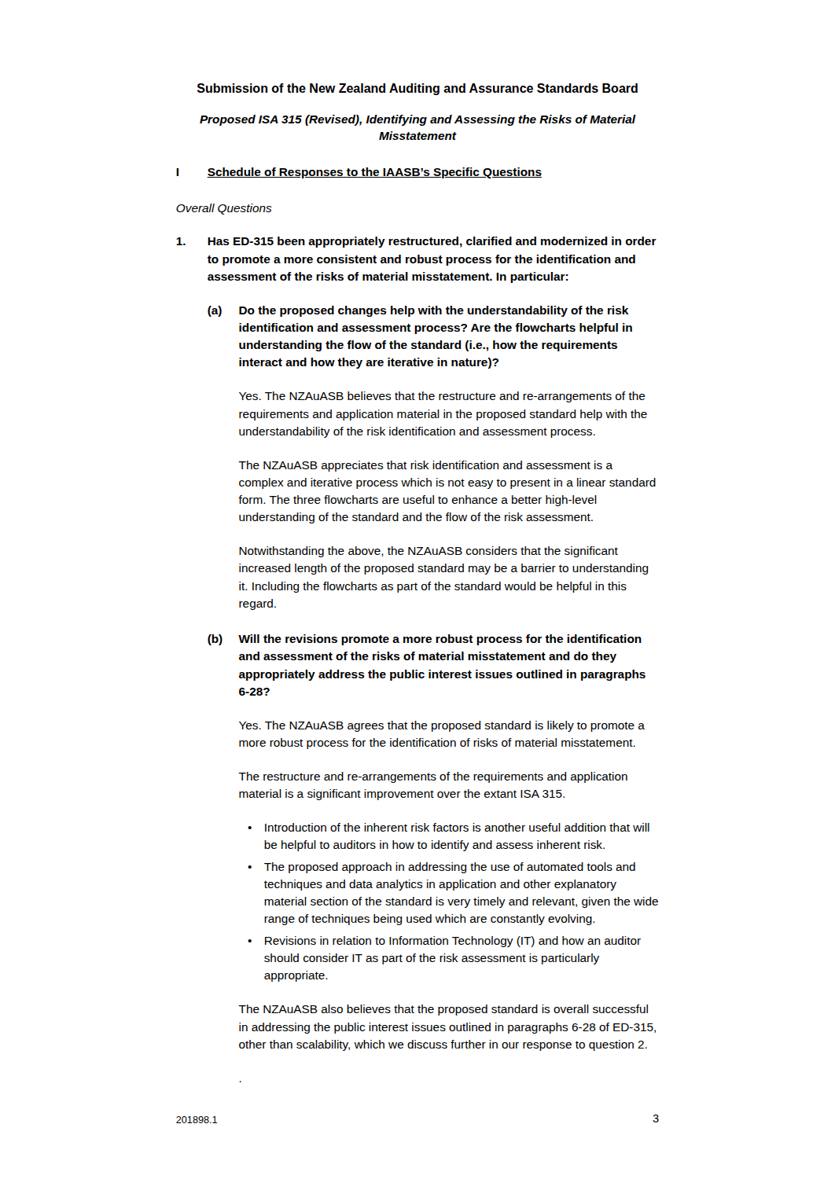Submission of the New Zealand Auditing and Assurance Standards Board
Proposed ISA 315 (Revised), Identifying and Assessing the Risks of Material
Misstatement
I Schedule of Responses to the IAASB’s Specific Questions
Overall Questions
1.
Has ED-315 been appropriately restructured, clarified and modernized in order to promote a more consistent and robust process for the identification and assessment of the risks of material misstatement. In particular:
(a)
Do the proposed changes help with the understandability of the risk identification and assessment process? Are the flowcharts helpful in understanding the flow of the standard (i.e., how the requirements interact and how they are iterative in nature)?
Yes. The NZAuASB believes that the restructure and re-arrangements of the requirements and application material in the proposed standard help with the understandability of the risk identification and assessment process.
The NZAuASB appreciates that risk identification and assessment is a complex and iterative process which is not easy to present in a linear standard form. The three flowcharts are useful to enhance a better high-level understanding of the standard and the flow of the risk assessment.
Notwithstanding the above, the NZAuASB considers that the significant increased length of the proposed standard may be a barrier to understanding it. Including the flowcharts as part of the standard would be helpful in this regard.
(b)
Will the revisions promote a more robust process for the identification and assessment of the risks of material misstatement and do they appropriately address the public interest issues outlined in paragraphs 6-28?
Yes. The NZAuASB agrees that the proposed standard is likely to promote a more robust process for the identification of risks of material misstatement.
The restructure and re-arrangements of the requirements and application material is a significant improvement over the extant ISA 315.
Introduction of the inherent risk factors is another useful addition that will be helpful to auditors in how to identify and assess inherent risk.
The proposed approach in addressing the use of automated tools and techniques and data analytics in application and other explanatory material section of the standard is very timely and relevant, given the wide range of techniques being used which are constantly evolving.
Revisions in relation to Information Technology (IT) and how an auditor should consider IT as part of the risk assessment is particularly appropriate.
The NZAuASB also believes that the proposed standard is overall successful in addressing the public interest issues outlined in paragraphs 6-28 of ED-315, other than scalability, which we discuss further in our response to question 2.
.
201898.1 3